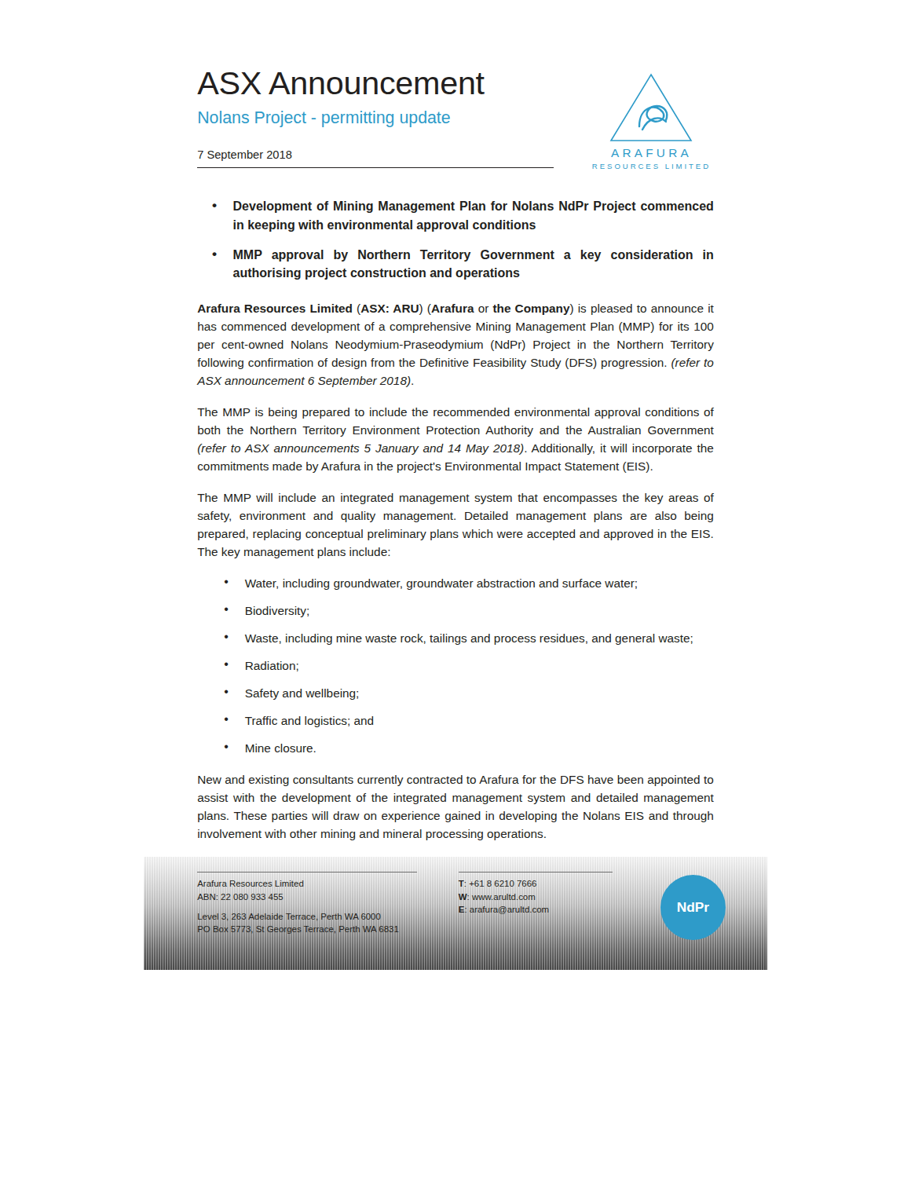ASX Announcement
Nolans Project - permitting update
7 September 2018
ARAFURA
RESOURCES LIMITED
Development of Mining Management Plan for Nolans NdPr Project commenced in keeping with environmental approval conditions
MMP approval by Northern Territory Government a key consideration in authorising project construction and operations
Arafura Resources Limited (ASX: ARU) (Arafura or the Company) is pleased to announce it has commenced development of a comprehensive Mining Management Plan (MMP) for its 100 per cent-owned Nolans Neodymium-Praseodymium (NdPr) Project in the Northern Territory following confirmation of design from the Definitive Feasibility Study (DFS) progression. (refer to ASX announcement 6 September 2018).
The MMP is being prepared to include the recommended environmental approval conditions of both the Northern Territory Environment Protection Authority and the Australian Government (refer to ASX announcements 5 January and 14 May 2018). Additionally, it will incorporate the commitments made by Arafura in the project's Environmental Impact Statement (EIS).
The MMP will include an integrated management system that encompasses the key areas of safety, environment and quality management. Detailed management plans are also being prepared, replacing conceptual preliminary plans which were accepted and approved in the EIS. The key management plans include:
Water, including groundwater, groundwater abstraction and surface water;
Biodiversity;
Waste, including mine waste rock, tailings and process residues, and general waste;
Radiation;
Safety and wellbeing;
Traffic and logistics; and
Mine closure.
New and existing consultants currently contracted to Arafura for the DFS have been appointed to assist with the development of the integrated management system and detailed management plans. These parties will draw on experience gained in developing the Nolans EIS and through involvement with other mining and mineral processing operations.
Arafura Resources Limited
ABN: 22 080 933 455
Level 3, 263 Adelaide Terrace, Perth WA 6000
PO Box 5773, St Georges Terrace, Perth WA 6831
T: +61 8 6210 7666
W: www.arultd.com
E: arafura@arultd.com
NdPr